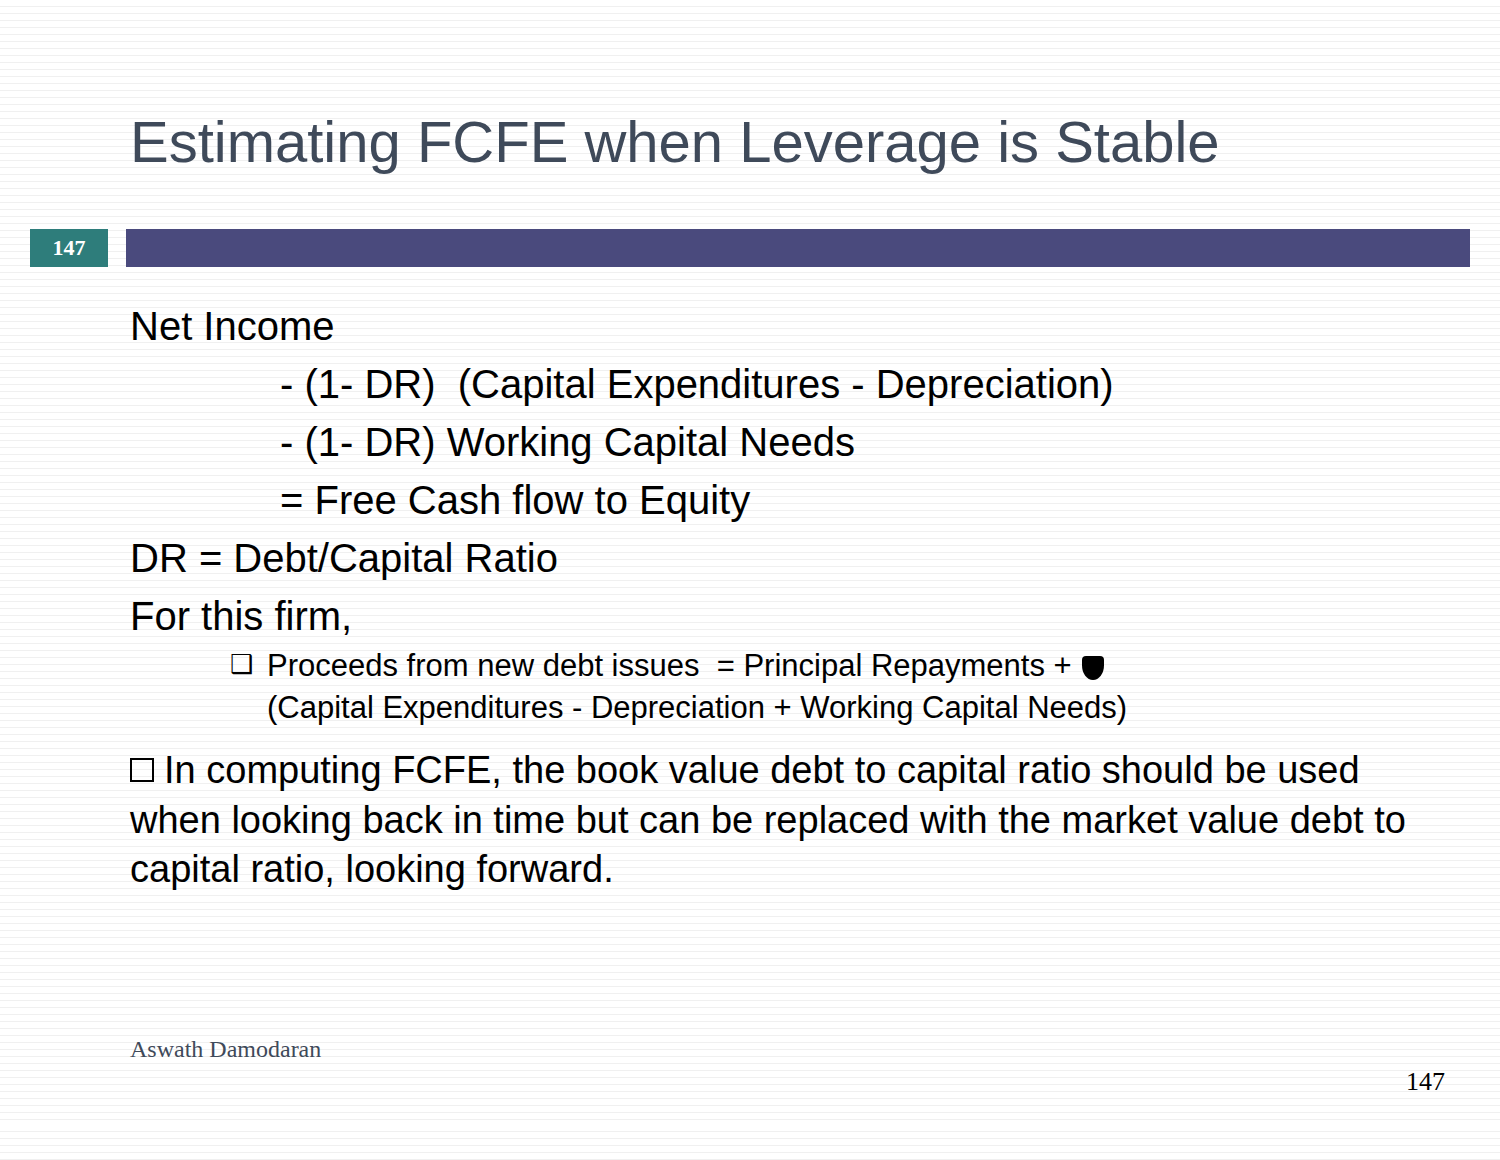Estimating FCFE when Leverage is Stable
147
Net Income
- (1- DR) (Capital Expenditures - Depreciation)
- (1- DR) Working Capital Needs
= Free Cash flow to Equity
DR = Debt/Capital Ratio
For this firm,
❑ Proceeds from new debt issues = Principal Repayments +
(Capital Expenditures - Depreciation + Working Capital Needs)
In computing FCFE, the book value debt to capital ratio should be used when looking back in time but can be replaced with the market value debt to capital ratio, looking forward.
Aswath Damodaran
147